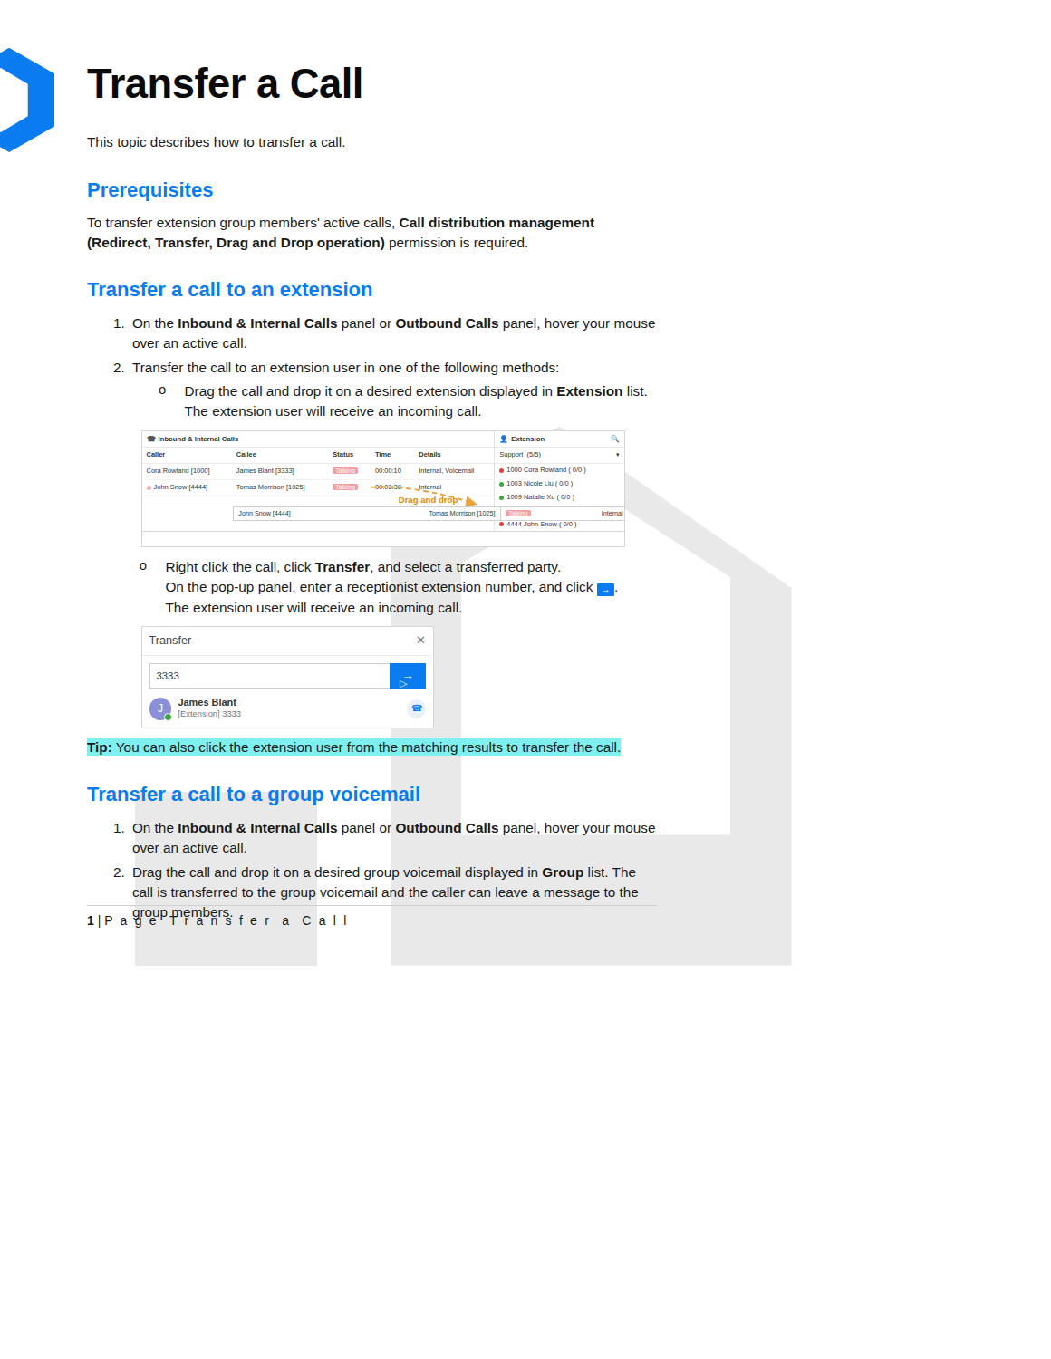Transfer a Call
This topic describes how to transfer a call.
Prerequisites
To transfer extension group members' active calls, Call distribution management (Redirect, Transfer, Drag and Drop operation) permission is required.
Transfer a call to an extension
On the Inbound & Internal Calls panel or Outbound Calls panel, hover your mouse over an active call.
Transfer the call to an extension user in one of the following methods:
Drag the call and drop it on a desired extension displayed in Extension list.
The extension user will receive an incoming call.
☎ Inbound & Internal Calls
| Caller | Callee | Status | Time | Details |
| --- | --- | --- | --- | --- |
| Cora Rowland [1000] | James Blant [3333] | Talking | 00:00:10 | Internal, Voicemail |
| John Snow [4444] | Tomas Morrison [1025] | Talking | 00:03:38 | Internal |
👤 Extension 🔍
Support (5/5)▾
1000 Cora Rowland ( 0/0 )
1003 Nicole Liu ( 0/0 )
1009 Natalie Xu ( 0/0 )
3333 James Blant ( 0/0 )
4444 John Snow ( 0/0 )
John Snow [4444] Tomas Morrison [1025]
Talking Internal
Drag and drop
Right click the call, click Transfer, and select a transferred party.
On the pop-up panel, enter a receptionist extension number, and click →.
The extension user will receive an incoming call.
Transfer✕
3333
→▷
J
James Blant
[Extension] 3333
☎
Tip: You can also click the extension user from the matching results to transfer the call.
Transfer a call to a group voicemail
On the Inbound & Internal Calls panel or Outbound Calls panel, hover your mouse over an active call.
Drag the call and drop it on a desired group voicemail displayed in Group list. The call is transferred to the group voicemail and the caller can leave a message to the group members.
1 | P a g e T r a n s f e r a C a l l